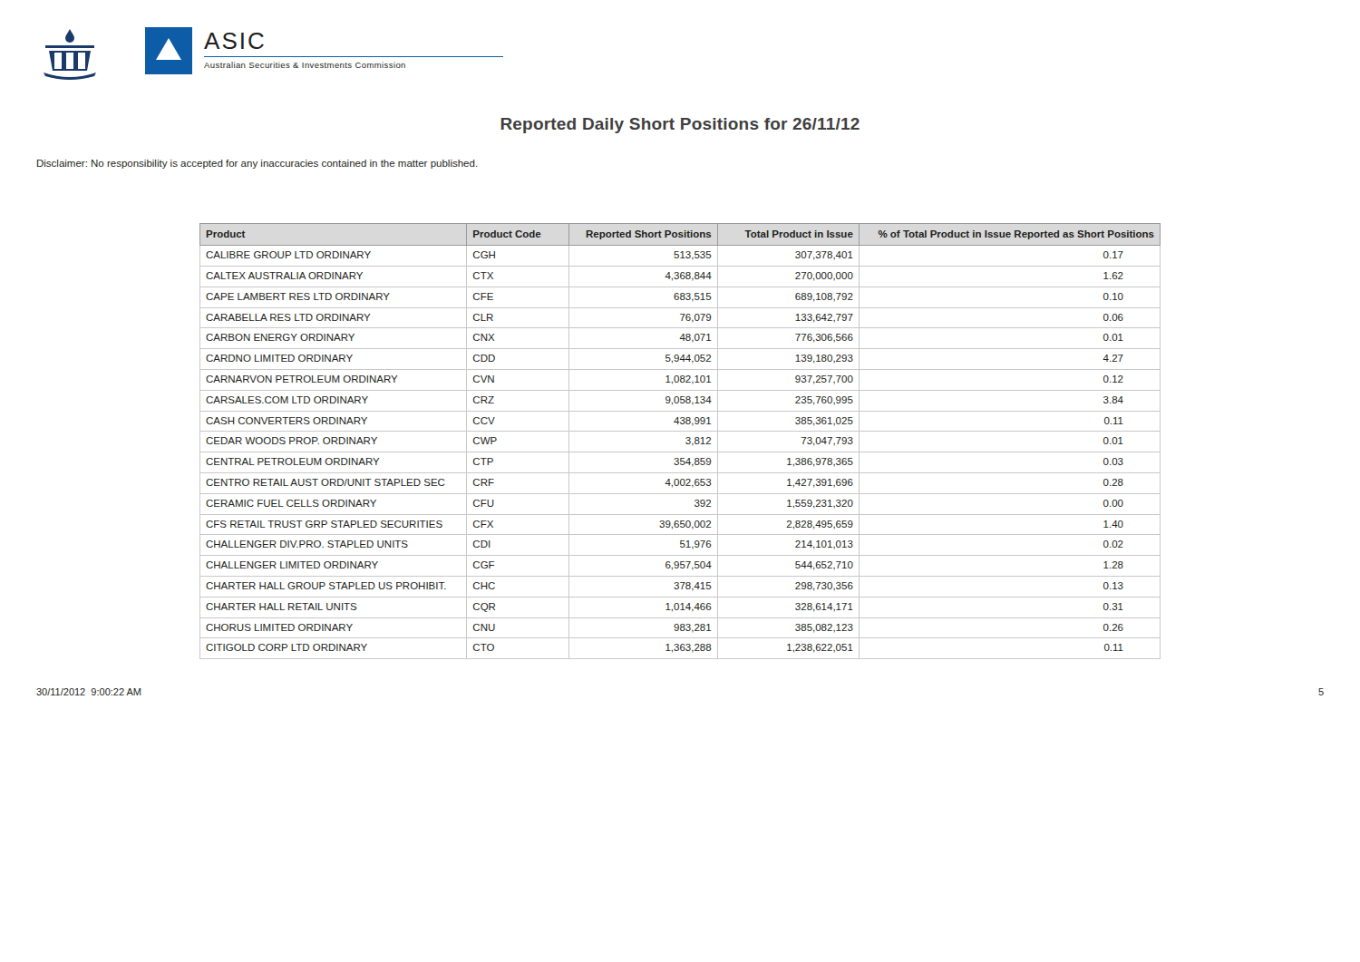ASIC
Australian Securities & Investments Commission
Reported Daily Short Positions for 26/11/12
Disclaimer: No responsibility is accepted for any inaccuracies contained in the matter published.
| Product | Product Code | Reported Short Positions | Total Product in Issue | % of Total Product in Issue Reported as Short Positions |
| --- | --- | --- | --- | --- |
| CALIBRE GROUP LTD ORDINARY | CGH | 513,535 | 307,378,401 | 0.17 |
| CALTEX AUSTRALIA ORDINARY | CTX | 4,368,844 | 270,000,000 | 1.62 |
| CAPE LAMBERT RES LTD ORDINARY | CFE | 683,515 | 689,108,792 | 0.10 |
| CARABELLA RES LTD ORDINARY | CLR | 76,079 | 133,642,797 | 0.06 |
| CARBON ENERGY ORDINARY | CNX | 48,071 | 776,306,566 | 0.01 |
| CARDNO LIMITED ORDINARY | CDD | 5,944,052 | 139,180,293 | 4.27 |
| CARNARVON PETROLEUM ORDINARY | CVN | 1,082,101 | 937,257,700 | 0.12 |
| CARSALES.COM LTD ORDINARY | CRZ | 9,058,134 | 235,760,995 | 3.84 |
| CASH CONVERTERS ORDINARY | CCV | 438,991 | 385,361,025 | 0.11 |
| CEDAR WOODS PROP. ORDINARY | CWP | 3,812 | 73,047,793 | 0.01 |
| CENTRAL PETROLEUM ORDINARY | CTP | 354,859 | 1,386,978,365 | 0.03 |
| CENTRO RETAIL AUST ORD/UNIT STAPLED SEC | CRF | 4,002,653 | 1,427,391,696 | 0.28 |
| CERAMIC FUEL CELLS ORDINARY | CFU | 392 | 1,559,231,320 | 0.00 |
| CFS RETAIL TRUST GRP STAPLED SECURITIES | CFX | 39,650,002 | 2,828,495,659 | 1.40 |
| CHALLENGER DIV.PRO. STAPLED UNITS | CDI | 51,976 | 214,101,013 | 0.02 |
| CHALLENGER LIMITED ORDINARY | CGF | 6,957,504 | 544,652,710 | 1.28 |
| CHARTER HALL GROUP STAPLED US PROHIBIT. | CHC | 378,415 | 298,730,356 | 0.13 |
| CHARTER HALL RETAIL UNITS | CQR | 1,014,466 | 328,614,171 | 0.31 |
| CHORUS LIMITED ORDINARY | CNU | 983,281 | 385,082,123 | 0.26 |
| CITIGOLD CORP LTD ORDINARY | CTO | 1,363,288 | 1,238,622,051 | 0.11 |
30/11/2012 9:00:22 AM 5